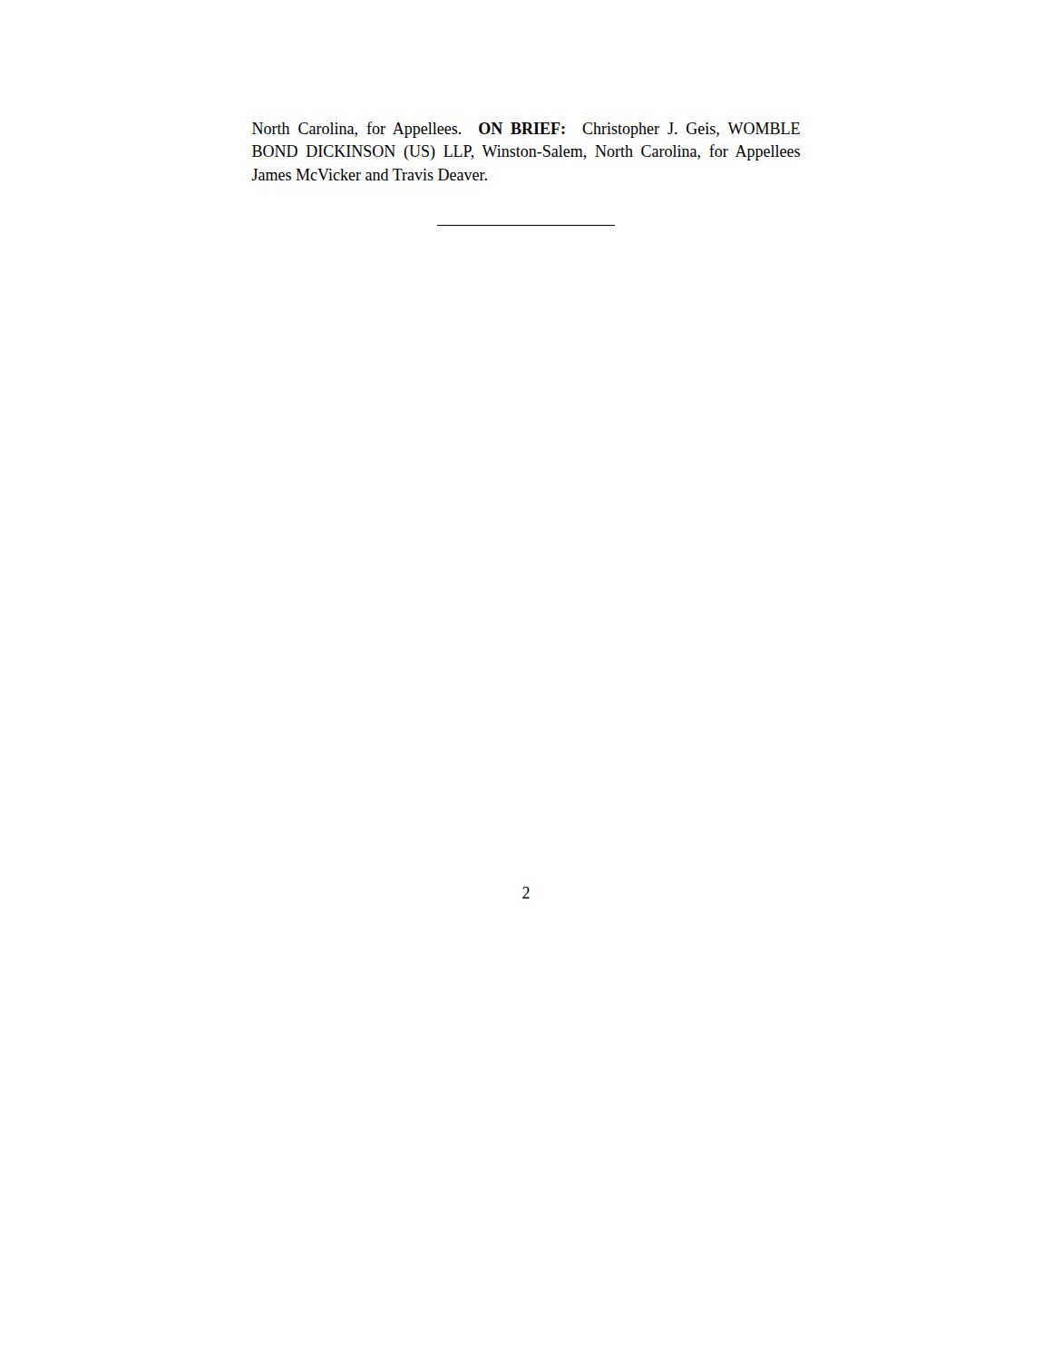North Carolina, for Appellees. ON BRIEF: Christopher J. Geis, WOMBLE BOND DICKINSON (US) LLP, Winston-Salem, North Carolina, for Appellees James McVicker and Travis Deaver.
2